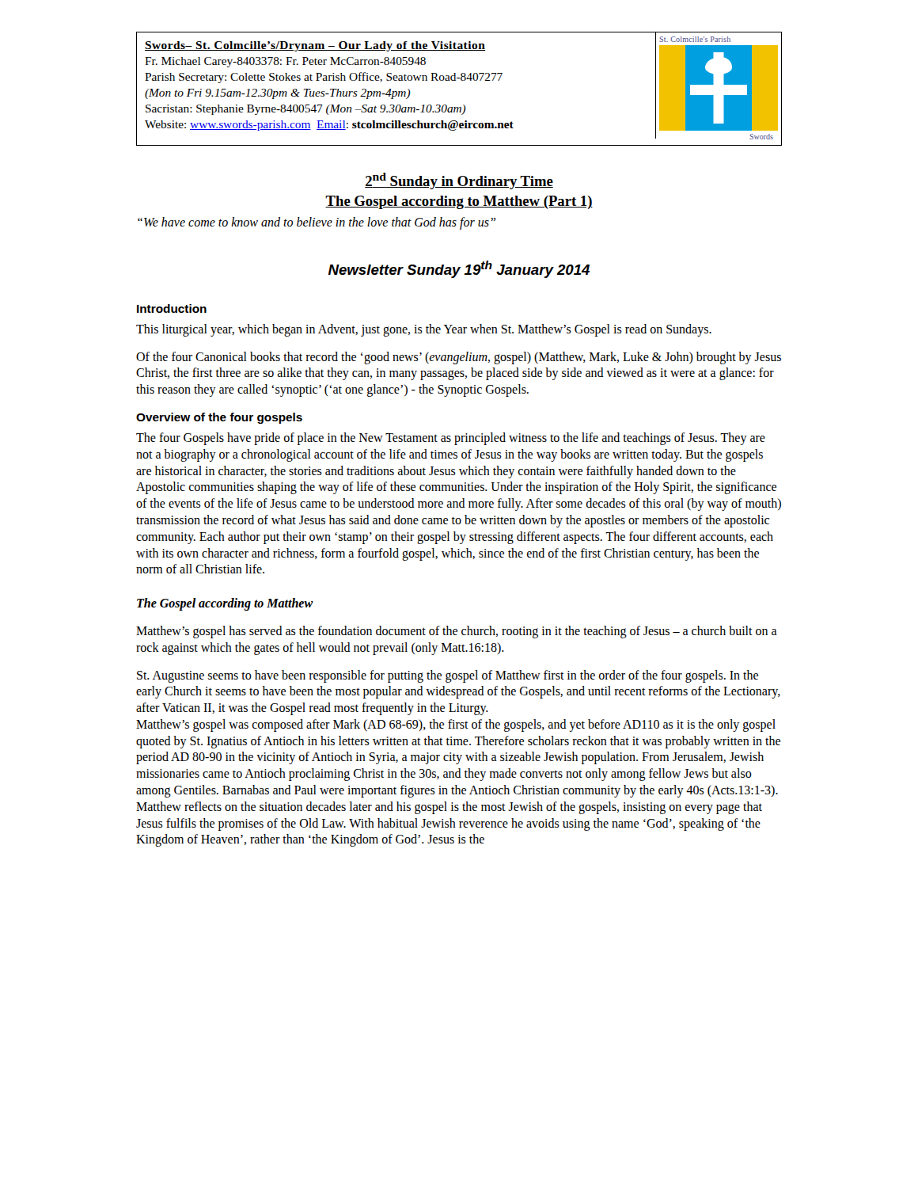Swords– St. Colmcille’s/Drynam – Our Lady of the Visitation
Fr. Michael Carey-8403378: Fr. Peter McCarron-8405948
Parish Secretary: Colette Stokes at Parish Office, Seatown Road-8407277
(Mon to Fri 9.15am-12.30pm & Tues-Thurs 2pm-4pm)
Sacristan: Stephanie Byrne-8400547 (Mon –Sat 9.30am-10.30am)
Website: www.swords-parish.com Email: stcolmcilleschurch@eircom.net
St. Colmcille's Parish
Swords
2nd Sunday in Ordinary Time
The Gospel according to Matthew (Part 1)
“We have come to know and to believe in the love that God has for us”
Newsletter Sunday 19th January 2014
Introduction
This liturgical year, which began in Advent, just gone, is the Year when St. Matthew’s Gospel is read on Sundays.
Of the four Canonical books that record the ‘good news’ (evangelium, gospel) (Matthew, Mark, Luke & John) brought by Jesus Christ, the first three are so alike that they can, in many passages, be placed side by side and viewed as it were at a glance: for this reason they are called ‘synoptic’ (‘at one glance’) - the Synoptic Gospels.
Overview of the four gospels
The four Gospels have pride of place in the New Testament as principled witness to the life and teachings of Jesus. They are not a biography or a chronological account of the life and times of Jesus in the way books are written today. But the gospels are historical in character, the stories and traditions about Jesus which they contain were faithfully handed down to the Apostolic communities shaping the way of life of these communities. Under the inspiration of the Holy Spirit, the significance of the events of the life of Jesus came to be understood more and more fully. After some decades of this oral (by way of mouth) transmission the record of what Jesus has said and done came to be written down by the apostles or members of the apostolic community. Each author put their own ‘stamp’ on their gospel by stressing different aspects. The four different accounts, each with its own character and richness, form a fourfold gospel, which, since the end of the first Christian century, has been the norm of all Christian life.
The Gospel according to Matthew
Matthew’s gospel has served as the foundation document of the church, rooting in it the teaching of Jesus – a church built on a rock against which the gates of hell would not prevail (only Matt.16:18).
St. Augustine seems to have been responsible for putting the gospel of Matthew first in the order of the four gospels. In the early Church it seems to have been the most popular and widespread of the Gospels, and until recent reforms of the Lectionary, after Vatican II, it was the Gospel read most frequently in the Liturgy.
Matthew’s gospel was composed after Mark (AD 68-69), the first of the gospels, and yet before AD110 as it is the only gospel quoted by St. Ignatius of Antioch in his letters written at that time. Therefore scholars reckon that it was probably written in the period AD 80-90 in the vicinity of Antioch in Syria, a major city with a sizeable Jewish population. From Jerusalem, Jewish missionaries came to Antioch proclaiming Christ in the 30s, and they made converts not only among fellow Jews but also among Gentiles. Barnabas and Paul were important figures in the Antioch Christian community by the early 40s (Acts.13:1-3).
Matthew reflects on the situation decades later and his gospel is the most Jewish of the gospels, insisting on every page that Jesus fulfils the promises of the Old Law. With habitual Jewish reverence he avoids using the name ‘God’, speaking of ‘the Kingdom of Heaven’, rather than ‘the Kingdom of God’. Jesus is the